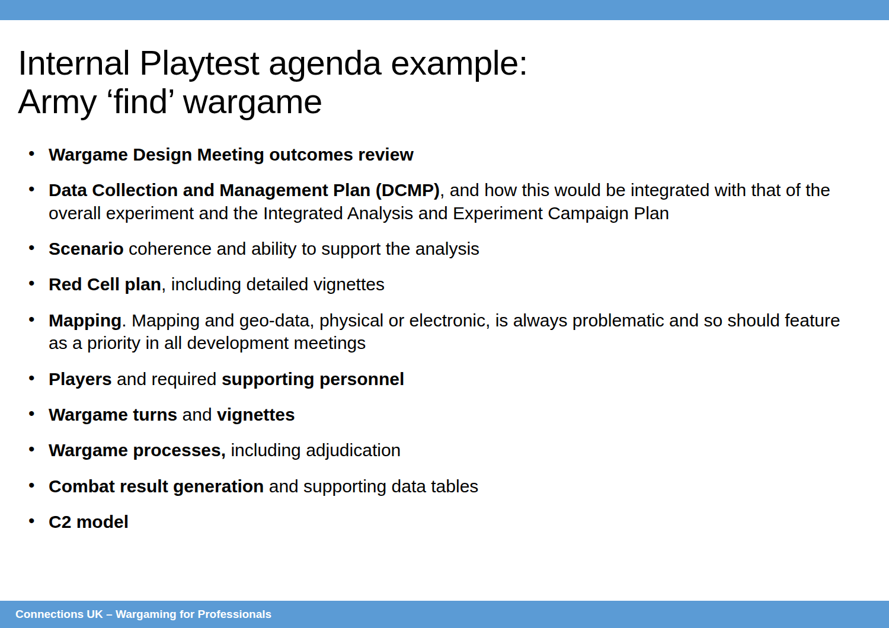Internal Playtest agenda example:
Army ‘find’ wargame
Wargame Design Meeting outcomes review
Data Collection and Management Plan (DCMP), and how this would be integrated with that of the overall experiment and the Integrated Analysis and Experiment Campaign Plan
Scenario coherence and ability to support the analysis
Red Cell plan, including detailed vignettes
Mapping. Mapping and geo-data, physical or electronic, is always problematic and so should feature as a priority in all development meetings
Players and required supporting personnel
Wargame turns and vignettes
Wargame processes, including adjudication
Combat result generation and supporting data tables
C2 model
Connections UK – Wargaming for Professionals